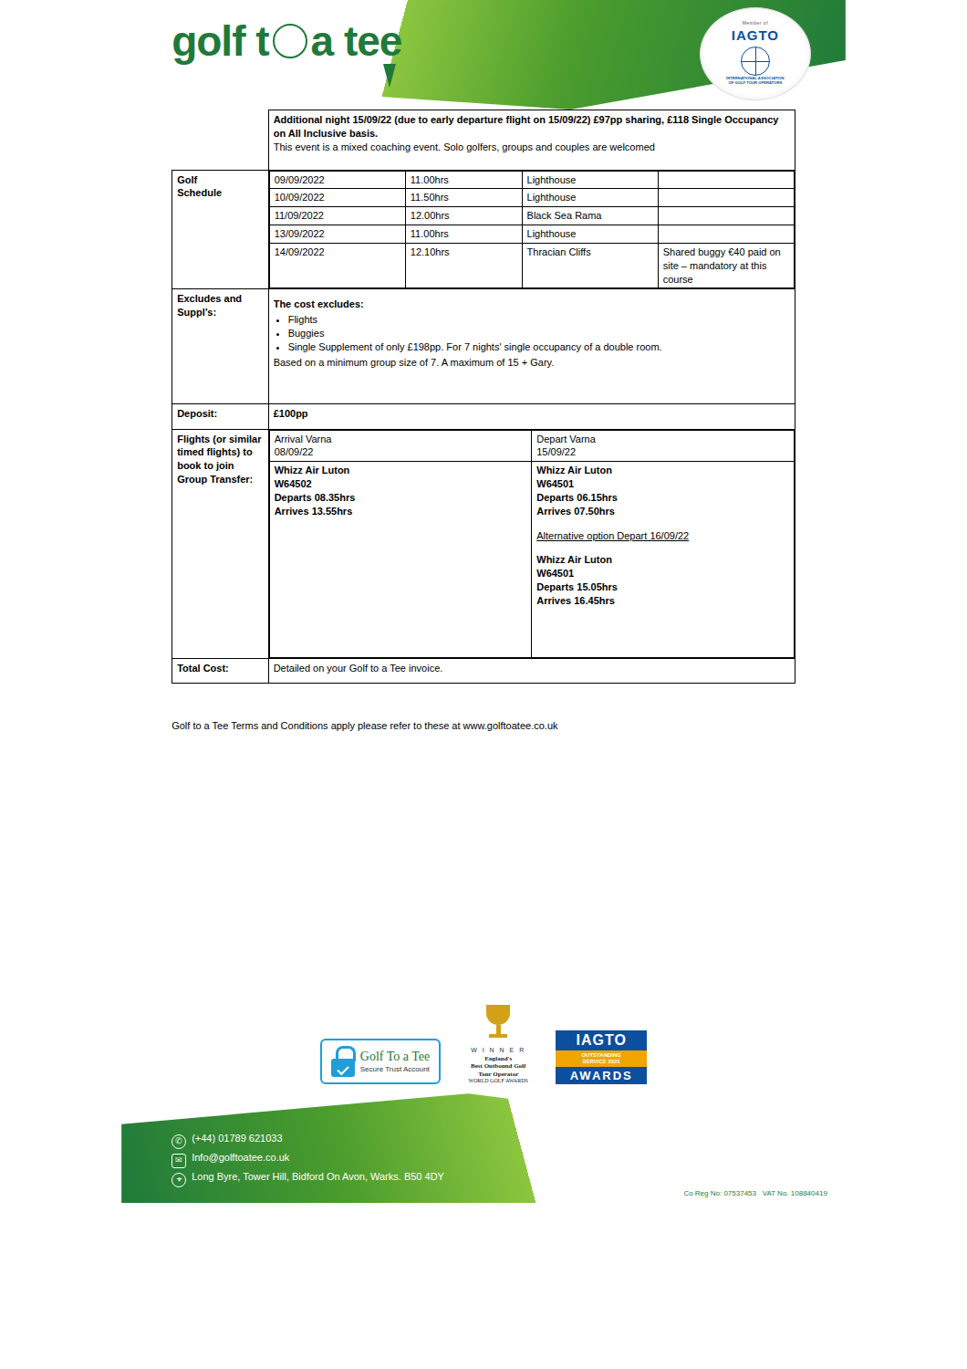golf t a tee
Member of
IAGTO
INTERNATIONAL ASSOCIATION
OF GOLF TOUR OPERATORS
| | Additional night 15/09/22 (due to early departure flight on 15/09/22) £97pp sharing, £118 Single Occupancy on All Inclusive basis. This event is a mixed coaching event. Solo golfers, groups and couples are welcomed |
| Golf Schedule | / 09/09/2022 / 11.00hrs / Lighthouse / / / 10/09/2022 / 11.50hrs / Lighthouse / / / 11/09/2022 / 12.00hrs / Black Sea Rama / / / 13/09/2022 / 11.00hrs / Lighthouse / / / 14/09/2022 / 12.10hrs / Thracian Cliffs / Shared buggy €40 paid on site – mandatory at this course / |
| Excludes and Suppl’s: | The cost excludes: Flights Buggies Single Supplement of only £198pp. For 7 nights' single occupancy of a double room. Based on a minimum group size of 7. A maximum of 15 + Gary. |
| Deposit: | £100pp |
| Flights (or similar timed flights) to book to join Group Transfer: | / Arrival Varna 08/09/22 / Depart Varna 15/09/22 / / Whizz Air Luton W64502 Departs 08.35hrs Arrives 13.55hrs / Whizz Air Luton W64501 Departs 06.15hrs Arrives 07.50hrs Alternative option Depart 16/09/22 Whizz Air Luton W64501 Departs 15.05hrs Arrives 16.45hrs / |
| Total Cost: | Detailed on your Golf to a Tee invoice. |
Golf to a Tee Terms and Conditions apply please refer to these at www.golftoatee.co.uk
Golf To a Tee
Secure Trust Account
W I N N E R
England's
Best Outbound Golf
Tour Operator
WORLD GOLF AWARDS
IAGTO
OUTSTANDING
SERVICE 2021
AWARDS
✆(+44) 01789 621033
✉Info@golftoatee.co.uk
⌖Long Byre, Tower Hill, Bidford On Avon, Warks. B50 4DY
Co Reg No: 07537453 VAT No. 108840419